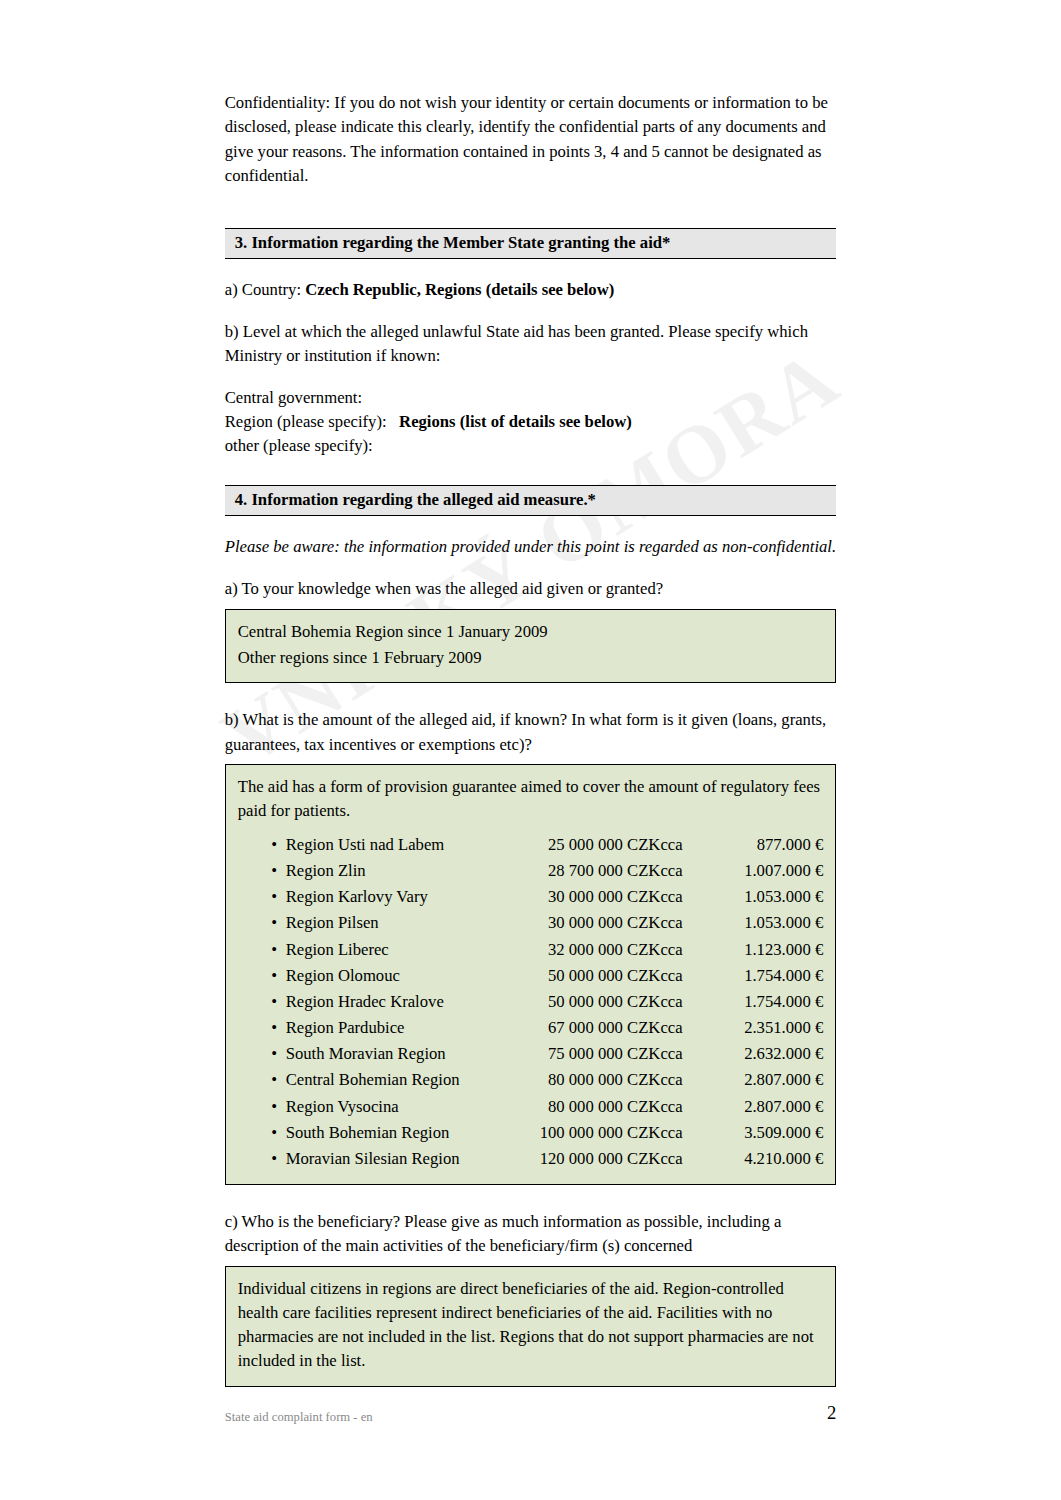VNICKÝ OMORA
Confidentiality: If you do not wish your identity or certain documents or information to be disclosed, please indicate this clearly, identify the confidential parts of any documents and give your reasons. The information contained in points 3, 4 and 5 cannot be designated as confidential.
3. Information regarding the Member State granting the aid*
a) Country: Czech Republic, Regions (details see below)
b) Level at which the alleged unlawful State aid has been granted. Please specify which Ministry or institution if known:
Central government:
Region (please specify): Regions (list of details see below)
other (please specify):
4. Information regarding the alleged aid measure.*
Please be aware: the information provided under this point is regarded as non-confidential.
a) To your knowledge when was the alleged aid given or granted?
Central Bohemia Region since 1 January 2009
Other regions since 1 February 2009
b) What is the amount of the alleged aid, if known? In what form is it given (loans, grants, guarantees, tax incentives or exemptions etc)?
The aid has a form of provision guarantee aimed to cover the amount of regulatory fees paid for patients.
| • | Region Usti nad Labem | 25 000 000 CZK | cca | 877.000 € |
| • | Region Zlin | 28 700 000 CZK | cca | 1.007.000 € |
| • | Region Karlovy Vary | 30 000 000 CZK | cca | 1.053.000 € |
| • | Region Pilsen | 30 000 000 CZK | cca | 1.053.000 € |
| • | Region Liberec | 32 000 000 CZK | cca | 1.123.000 € |
| • | Region Olomouc | 50 000 000 CZK | cca | 1.754.000 € |
| • | Region Hradec Kralove | 50 000 000 CZK | cca | 1.754.000 € |
| • | Region Pardubice | 67 000 000 CZK | cca | 2.351.000 € |
| • | South Moravian Region | 75 000 000 CZK | cca | 2.632.000 € |
| • | Central Bohemian Region | 80 000 000 CZK | cca | 2.807.000 € |
| • | Region Vysocina | 80 000 000 CZK | cca | 2.807.000 € |
| • | South Bohemian Region | 100 000 000 CZK | cca | 3.509.000 € |
| • | Moravian Silesian Region | 120 000 000 CZK | cca | 4.210.000 € |
c) Who is the beneficiary? Please give as much information as possible, including a description of the main activities of the beneficiary/firm (s) concerned
Individual citizens in regions are direct beneficiaries of the aid. Region-controlled health care facilities represent indirect beneficiaries of the aid. Facilities with no pharmacies are not included in the list. Regions that do not support pharmacies are not included in the list.
State aid complaint form - en 2